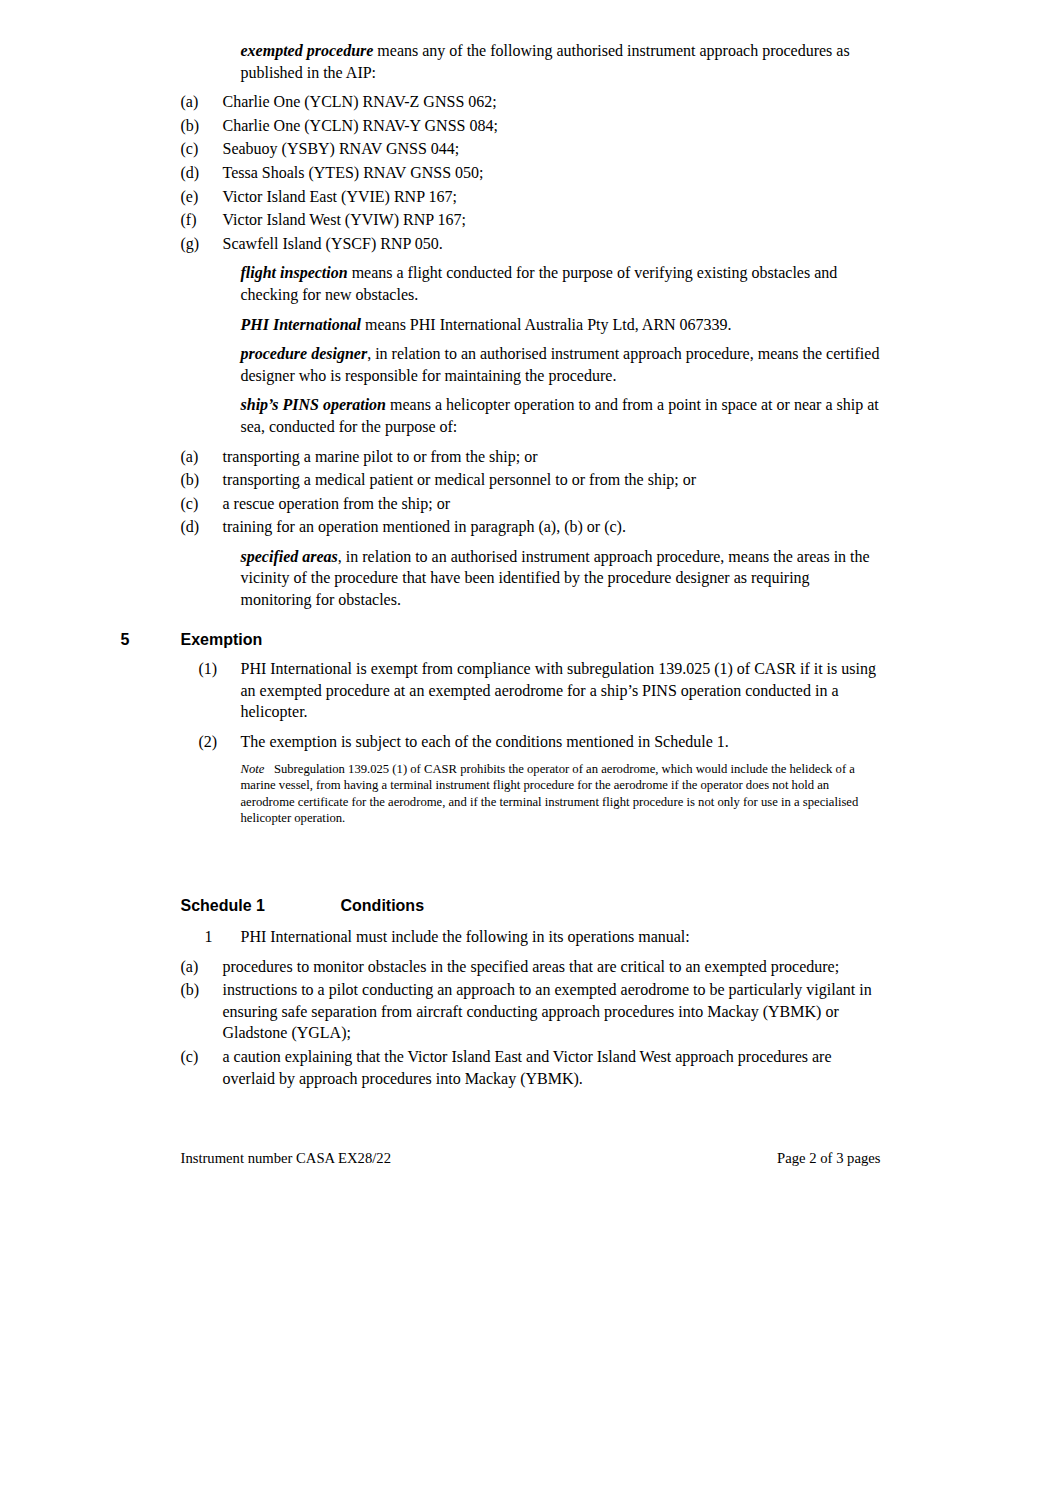exempted procedure means any of the following authorised instrument approach procedures as published in the AIP:
(a) Charlie One (YCLN) RNAV-Z GNSS 062;
(b) Charlie One (YCLN) RNAV-Y GNSS 084;
(c) Seabuoy (YSBY) RNAV GNSS 044;
(d) Tessa Shoals (YTES) RNAV GNSS 050;
(e) Victor Island East (YVIE) RNP 167;
(f) Victor Island West (YVIW) RNP 167;
(g) Scawfell Island (YSCF) RNP 050.
flight inspection means a flight conducted for the purpose of verifying existing obstacles and checking for new obstacles.
PHI International means PHI International Australia Pty Ltd, ARN 067339.
procedure designer, in relation to an authorised instrument approach procedure, means the certified designer who is responsible for maintaining the procedure.
ship’s PINS operation means a helicopter operation to and from a point in space at or near a ship at sea, conducted for the purpose of:
(a) transporting a marine pilot to or from the ship; or
(b) transporting a medical patient or medical personnel to or from the ship; or
(c) a rescue operation from the ship; or
(d) training for an operation mentioned in paragraph (a), (b) or (c).
specified areas, in relation to an authorised instrument approach procedure, means the areas in the vicinity of the procedure that have been identified by the procedure designer as requiring monitoring for obstacles.
5 Exemption
(1) PHI International is exempt from compliance with subregulation 139.025 (1) of CASR if it is using an exempted procedure at an exempted aerodrome for a ship’s PINS operation conducted in a helicopter.
(2) The exemption is subject to each of the conditions mentioned in Schedule 1.
Note Subregulation 139.025 (1) of CASR prohibits the operator of an aerodrome, which would include the helideck of a marine vessel, from having a terminal instrument flight procedure for the aerodrome if the operator does not hold an aerodrome certificate for the aerodrome, and if the terminal instrument flight procedure is not only for use in a specialised helicopter operation.
Schedule 1 Conditions
1 PHI International must include the following in its operations manual:
(a) procedures to monitor obstacles in the specified areas that are critical to an exempted procedure;
(b) instructions to a pilot conducting an approach to an exempted aerodrome to be particularly vigilant in ensuring safe separation from aircraft conducting approach procedures into Mackay (YBMK) or Gladstone (YGLA);
(c) a caution explaining that the Victor Island East and Victor Island West approach procedures are overlaid by approach procedures into Mackay (YBMK).
Instrument number CASA EX28/22 Page 2 of 3 pages